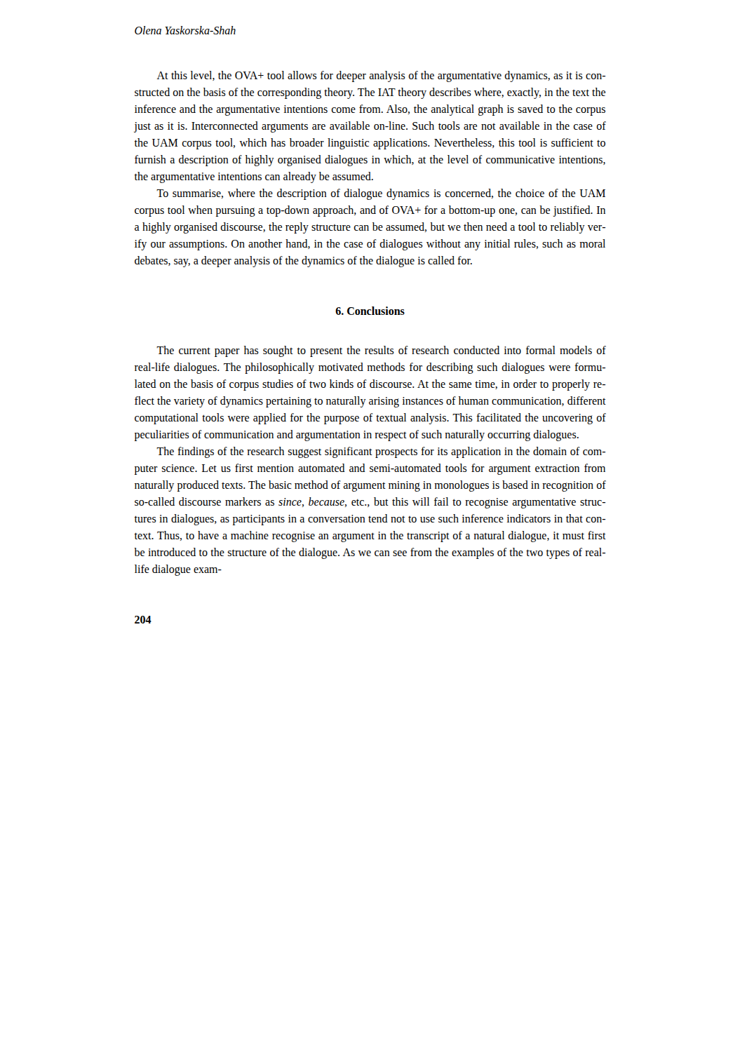Olena Yaskorska-Shah
At this level, the OVA+ tool allows for deeper analysis of the argumentative dynamics, as it is constructed on the basis of the corresponding theory. The IAT theory describes where, exactly, in the text the inference and the argumentative intentions come from. Also, the analytical graph is saved to the corpus just as it is. Interconnected arguments are available on-line. Such tools are not available in the case of the UAM corpus tool, which has broader linguistic applications. Nevertheless, this tool is sufficient to furnish a description of highly organised dialogues in which, at the level of communicative intentions, the argumentative intentions can already be assumed.
To summarise, where the description of dialogue dynamics is concerned, the choice of the UAM corpus tool when pursuing a top-down approach, and of OVA+ for a bottom-up one, can be justified. In a highly organised discourse, the reply structure can be assumed, but we then need a tool to reliably verify our assumptions. On another hand, in the case of dialogues without any initial rules, such as moral debates, say, a deeper analysis of the dynamics of the dialogue is called for.
6. Conclusions
The current paper has sought to present the results of research conducted into formal models of real-life dialogues. The philosophically motivated methods for describing such dialogues were formulated on the basis of corpus studies of two kinds of discourse. At the same time, in order to properly reflect the variety of dynamics pertaining to naturally arising instances of human communication, different computational tools were applied for the purpose of textual analysis. This facilitated the uncovering of peculiarities of communication and argumentation in respect of such naturally occurring dialogues.
The findings of the research suggest significant prospects for its application in the domain of computer science. Let us first mention automated and semi-automated tools for argument extraction from naturally produced texts. The basic method of argument mining in monologues is based in recognition of so-called discourse markers as since, because, etc., but this will fail to recognise argumentative structures in dialogues, as participants in a conversation tend not to use such inference indicators in that context. Thus, to have a machine recognise an argument in the transcript of a natural dialogue, it must first be introduced to the structure of the dialogue. As we can see from the examples of the two types of real-life dialogue exam-
204